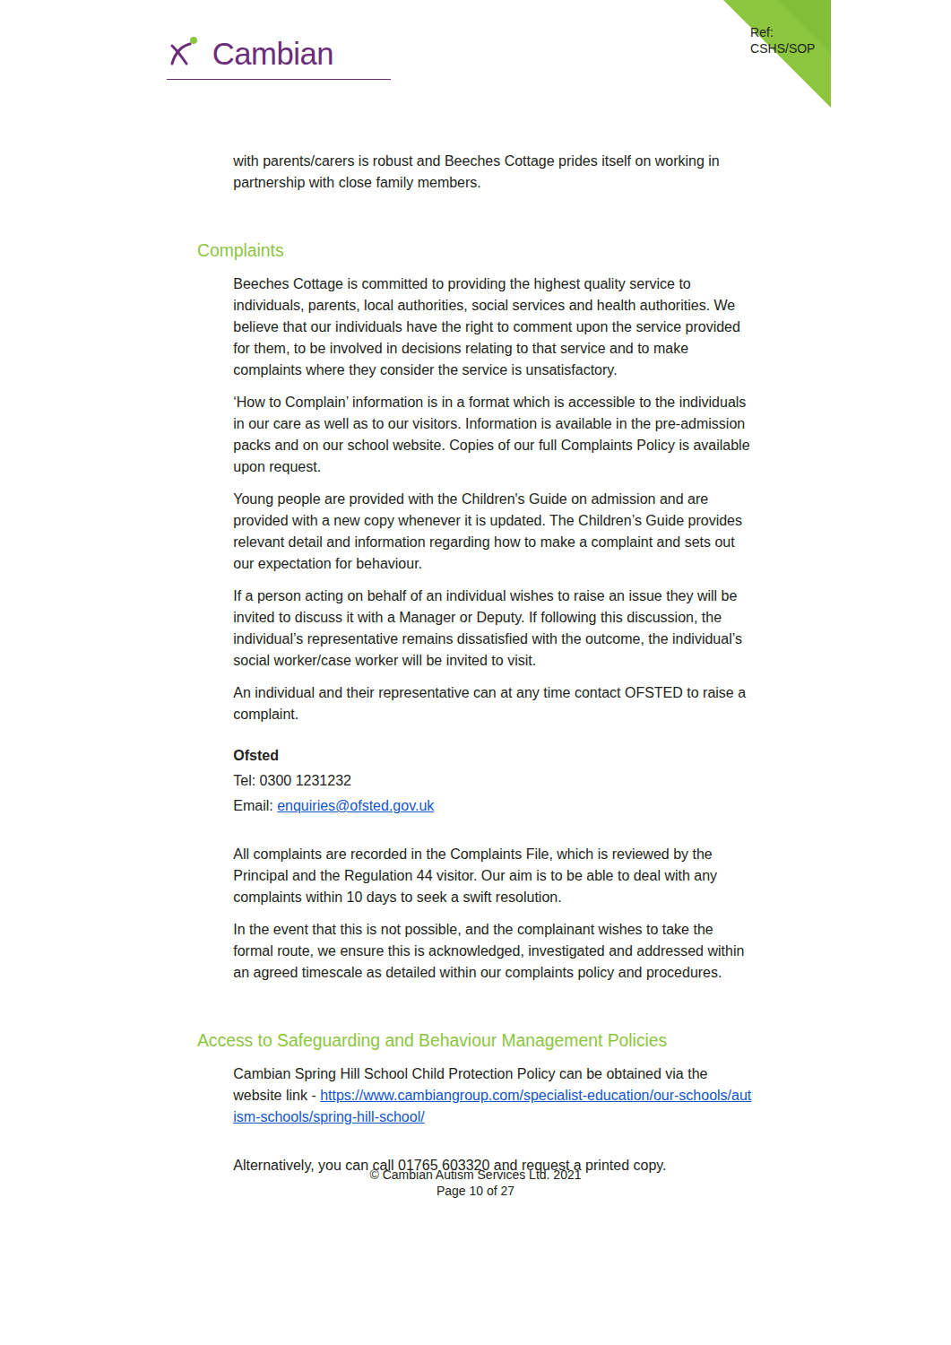Ref:
CSHS/SOP
Cambian
with parents/carers is robust and Beeches Cottage prides itself on working in partnership with close family members.
Complaints
Beeches Cottage is committed to providing the highest quality service to individuals, parents, local authorities, social services and health authorities. We believe that our individuals have the right to comment upon the service provided for them, to be involved in decisions relating to that service and to make complaints where they consider the service is unsatisfactory.
‘How to Complain’ information is in a format which is accessible to the individuals in our care as well as to our visitors. Information is available in the pre-admission packs and on our school website. Copies of our full Complaints Policy is available upon request.
Young people are provided with the Children's Guide on admission and are provided with a new copy whenever it is updated. The Children’s Guide provides relevant detail and information regarding how to make a complaint and sets out our expectation for behaviour.
If a person acting on behalf of an individual wishes to raise an issue they will be invited to discuss it with a Manager or Deputy. If following this discussion, the individual’s representative remains dissatisfied with the outcome, the individual’s social worker/case worker will be invited to visit.
An individual and their representative can at any time contact OFSTED to raise a complaint.
Ofsted
Tel: 0300 1231232
Email: enquiries@ofsted.gov.uk
All complaints are recorded in the Complaints File, which is reviewed by the Principal and the Regulation 44 visitor. Our aim is to be able to deal with any complaints within 10 days to seek a swift resolution.
In the event that this is not possible, and the complainant wishes to take the formal route, we ensure this is acknowledged, investigated and addressed within an agreed timescale as detailed within our complaints policy and procedures.
Access to Safeguarding and Behaviour Management Policies
Cambian Spring Hill School Child Protection Policy can be obtained via the website link - https://www.cambiangroup.com/specialist-education/our-schools/autism-schools/spring-hill-school/
Alternatively, you can call 01765 603320 and request a printed copy.
© Cambian Autism Services Ltd. 2021
Page 10 of 27